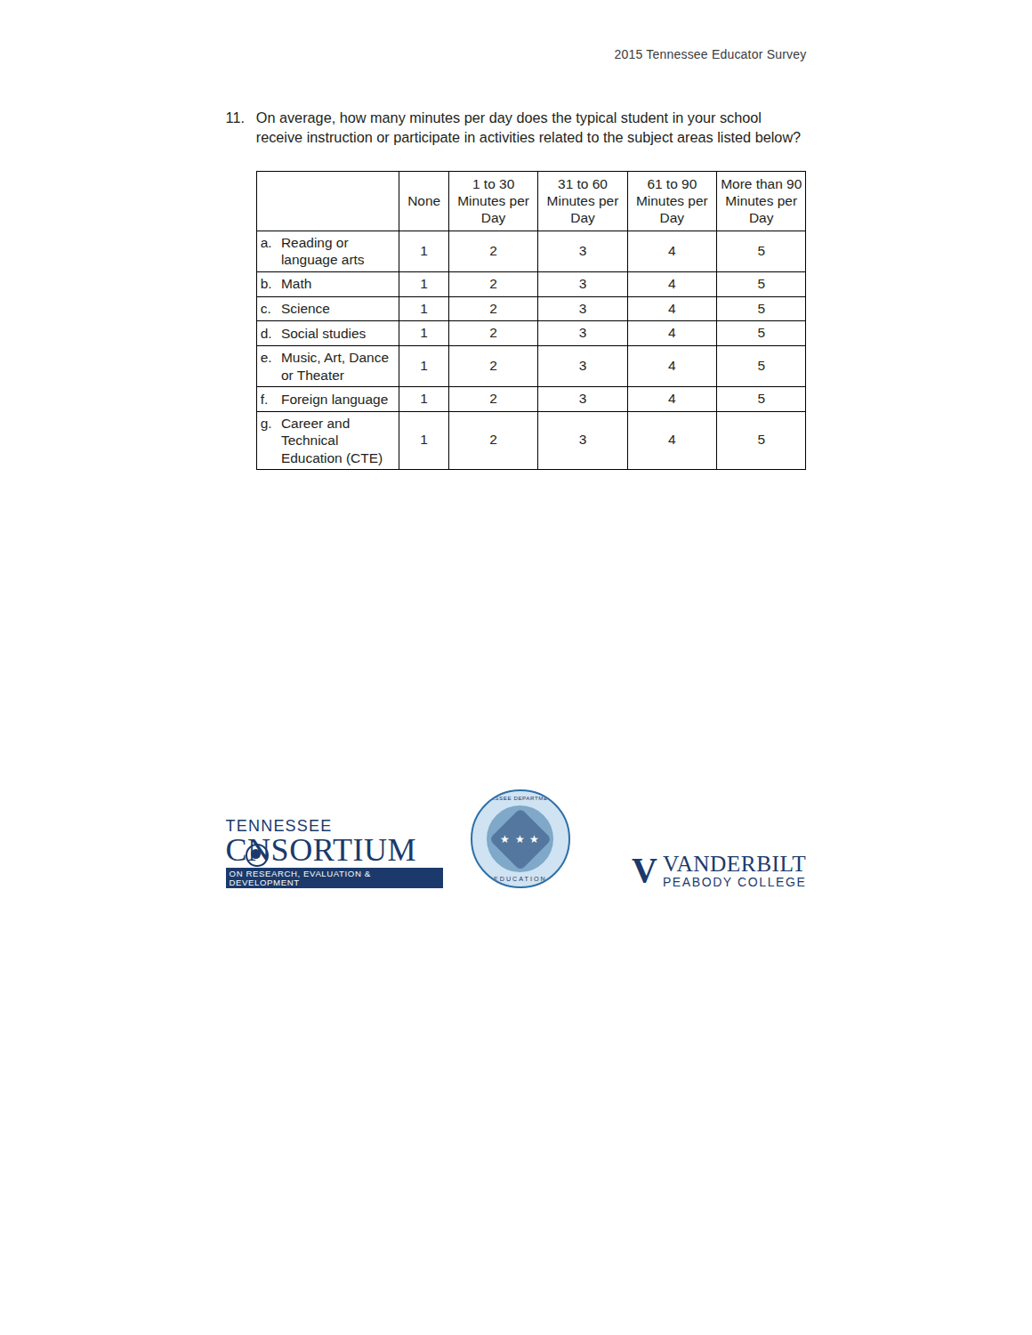2015 Tennessee Educator Survey
11. On average, how many minutes per day does the typical student in your school receive instruction or participate in activities related to the subject areas listed below?
| | None | 1 to 30 Minutes per Day | 31 to 60 Minutes per Day | 61 to 90 Minutes per Day | More than 90 Minutes per Day |
| --- | --- | --- | --- | --- | --- |
| a. Reading or language arts | 1 | 2 | 3 | 4 | 5 |
| b. Math | 1 | 2 | 3 | 4 | 5 |
| c. Science | 1 | 2 | 3 | 4 | 5 |
| d. Social studies | 1 | 2 | 3 | 4 | 5 |
| e. Music, Art, Dance or Theater | 1 | 2 | 3 | 4 | 5 |
| f. Foreign language | 1 | 2 | 3 | 4 | 5 |
| g. Career and Technical Education (CTE) | 1 | 2 | 3 | 4 | 5 |
TENNESSEE
C NSORTIUM
on Research, Evaluation & Development
TENNESSEE DEPARTMENT OF
★ ★ ★
EDUCATION
V
VANDERBILT
PEABODY COLLEGE